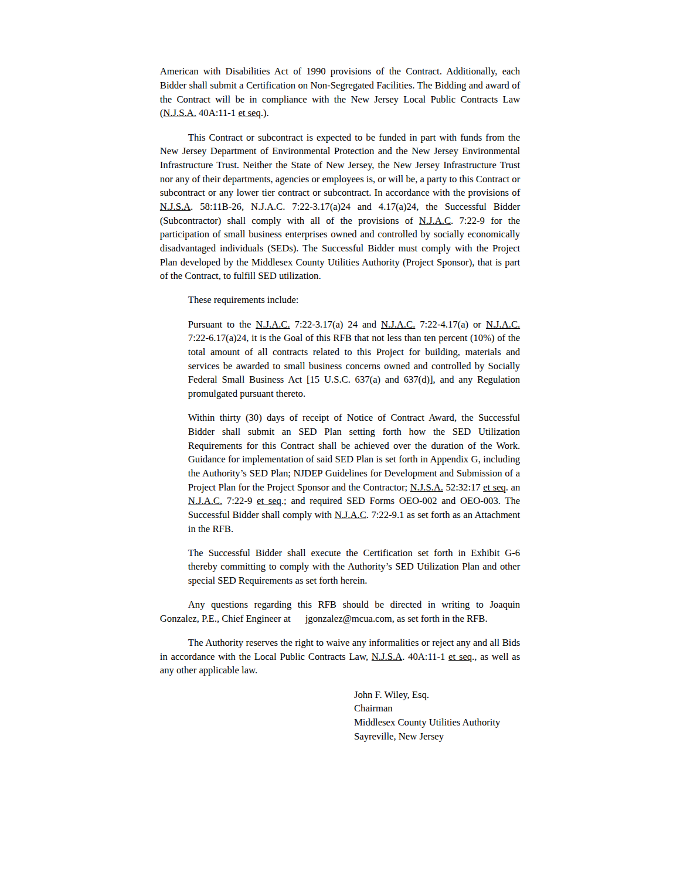American with Disabilities Act of 1990 provisions of the Contract. Additionally, each Bidder shall submit a Certification on Non-Segregated Facilities. The Bidding and award of the Contract will be in compliance with the New Jersey Local Public Contracts Law (N.J.S.A. 40A:11-1 et seq.).
This Contract or subcontract is expected to be funded in part with funds from the New Jersey Department of Environmental Protection and the New Jersey Environmental Infrastructure Trust. Neither the State of New Jersey, the New Jersey Infrastructure Trust nor any of their departments, agencies or employees is, or will be, a party to this Contract or subcontract or any lower tier contract or subcontract. In accordance with the provisions of N.J.S.A. 58:11B-26, N.J.A.C. 7:22-3.17(a)24 and 4.17(a)24, the Successful Bidder (Subcontractor) shall comply with all of the provisions of N.J.A.C. 7:22-9 for the participation of small business enterprises owned and controlled by socially economically disadvantaged individuals (SEDs). The Successful Bidder must comply with the Project Plan developed by the Middlesex County Utilities Authority (Project Sponsor), that is part of the Contract, to fulfill SED utilization.
These requirements include:
Pursuant to the N.J.A.C. 7:22-3.17(a) 24 and N.J.A.C. 7:22-4.17(a) or N.J.A.C. 7:22-6.17(a)24, it is the Goal of this RFB that not less than ten percent (10%) of the total amount of all contracts related to this Project for building, materials and services be awarded to small business concerns owned and controlled by Socially Federal Small Business Act [15 U.S.C. 637(a) and 637(d)], and any Regulation promulgated pursuant thereto.
Within thirty (30) days of receipt of Notice of Contract Award, the Successful Bidder shall submit an SED Plan setting forth how the SED Utilization Requirements for this Contract shall be achieved over the duration of the Work. Guidance for implementation of said SED Plan is set forth in Appendix G, including the Authority’s SED Plan; NJDEP Guidelines for Development and Submission of a Project Plan for the Project Sponsor and the Contractor; N.J.S.A. 52:32:17 et seq. an N.J.A.C. 7:22-9 et seq.; and required SED Forms OEO-002 and OEO-003. The Successful Bidder shall comply with N.J.A.C. 7:22-9.1 as set forth as an Attachment in the RFB.
The Successful Bidder shall execute the Certification set forth in Exhibit G-6 thereby committing to comply with the Authority’s SED Utilization Plan and other special SED Requirements as set forth herein.
Any questions regarding this RFB should be directed in writing to Joaquin Gonzalez, P.E., Chief Engineer at jgonzalez@mcua.com, as set forth in the RFB.
The Authority reserves the right to waive any informalities or reject any and all Bids in accordance with the Local Public Contracts Law, N.J.S.A. 40A:11-1 et seq., as well as any other applicable law.
John F. Wiley, Esq.
Chairman
Middlesex County Utilities Authority
Sayreville, New Jersey